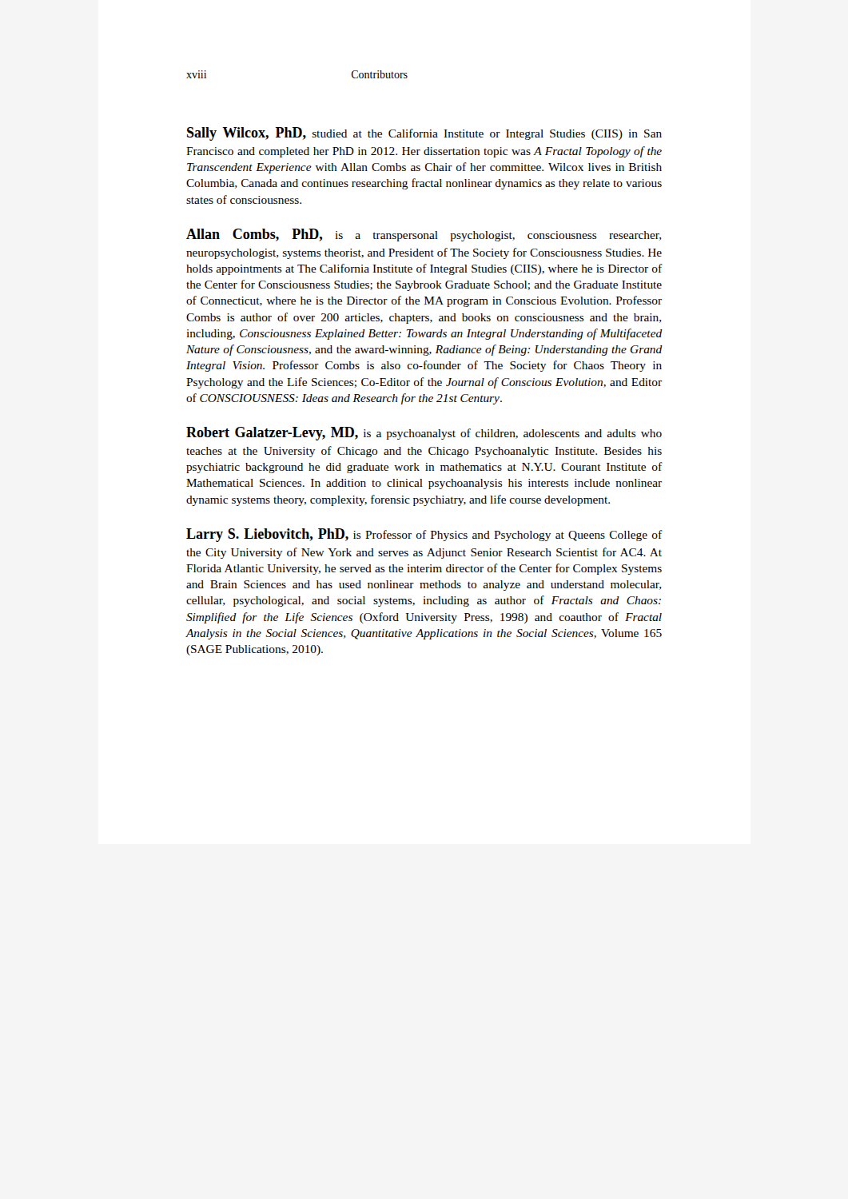xviii Contributors
Sally Wilcox, PhD, studied at the California Institute or Integral Studies (CIIS) in San Francisco and completed her PhD in 2012. Her dissertation topic was A Fractal Topology of the Transcendent Experience with Allan Combs as Chair of her committee. Wilcox lives in British Columbia, Canada and continues researching fractal nonlinear dynamics as they relate to various states of consciousness.
Allan Combs, PhD, is a transpersonal psychologist, consciousness researcher, neuropsychologist, systems theorist, and President of The Society for Consciousness Studies. He holds appointments at The California Institute of Integral Studies (CIIS), where he is Director of the Center for Consciousness Studies; the Saybrook Graduate School; and the Graduate Institute of Connecticut, where he is the Director of the MA program in Conscious Evolution. Professor Combs is author of over 200 articles, chapters, and books on consciousness and the brain, including, Consciousness Explained Better: Towards an Integral Understanding of Multifaceted Nature of Consciousness, and the award-winning, Radiance of Being: Understanding the Grand Integral Vision. Professor Combs is also co-founder of The Society for Chaos Theory in Psychology and the Life Sciences; Co-Editor of the Journal of Conscious Evolution, and Editor of CONSCIOUSNESS: Ideas and Research for the 21st Century.
Robert Galatzer-Levy, MD, is a psychoanalyst of children, adolescents and adults who teaches at the University of Chicago and the Chicago Psychoanalytic Institute. Besides his psychiatric background he did graduate work in mathematics at N.Y.U. Courant Institute of Mathematical Sciences. In addition to clinical psychoanalysis his interests include nonlinear dynamic systems theory, complexity, forensic psychiatry, and life course development.
Larry S. Liebovitch, PhD, is Professor of Physics and Psychology at Queens College of the City University of New York and serves as Adjunct Senior Research Scientist for AC4. At Florida Atlantic University, he served as the interim director of the Center for Complex Systems and Brain Sciences and has used nonlinear methods to analyze and understand molecular, cellular, psychological, and social systems, including as author of Fractals and Chaos: Simplified for the Life Sciences (Oxford University Press, 1998) and coauthor of Fractal Analysis in the Social Sciences, Quantitative Applications in the Social Sciences, Volume 165 (SAGE Publications, 2010).